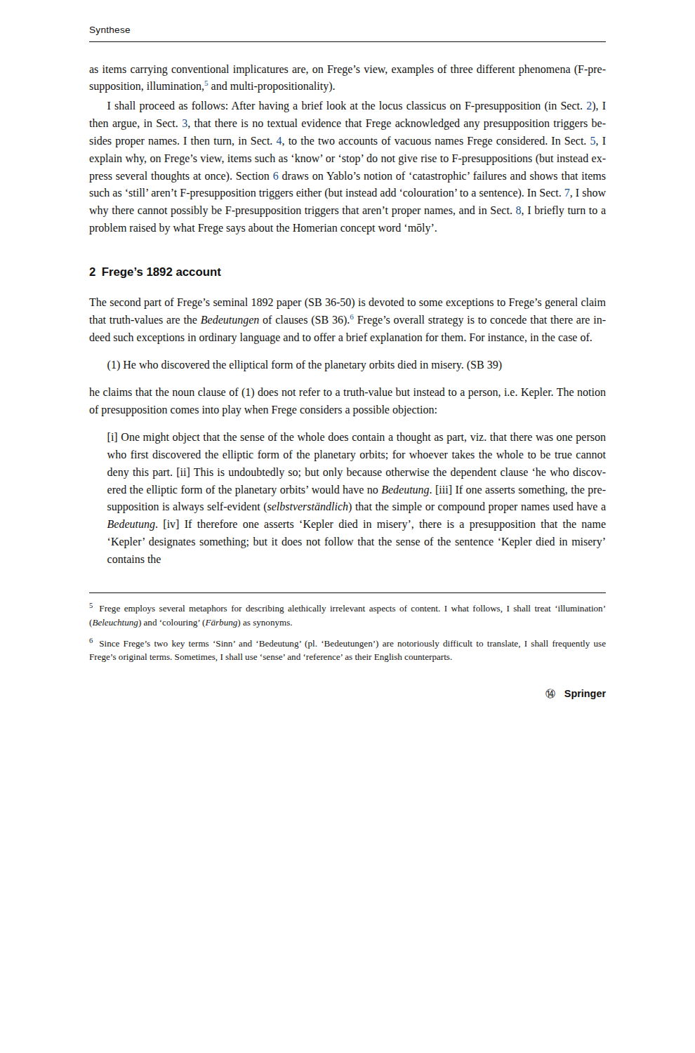Synthese
as items carrying conventional implicatures are, on Frege’s view, examples of three different phenomena (F-presupposition, illumination,5 and multi-propositionality).
I shall proceed as follows: After having a brief look at the locus classicus on F-presupposition (in Sect. 2), I then argue, in Sect. 3, that there is no textual evidence that Frege acknowledged any presupposition triggers besides proper names. I then turn, in Sect. 4, to the two accounts of vacuous names Frege considered. In Sect. 5, I explain why, on Frege’s view, items such as ‘know’ or ‘stop’ do not give rise to F-presuppositions (but instead express several thoughts at once). Section 6 draws on Yablo’s notion of ‘catastrophic’ failures and shows that items such as ‘still’ aren’t F-presupposition triggers either (but instead add ‘colouration’ to a sentence). In Sect. 7, I show why there cannot possibly be F-presupposition triggers that aren’t proper names, and in Sect. 8, I briefly turn to a problem raised by what Frege says about the Homerian concept word ‘mōly’.
2 Frege’s 1892 account
The second part of Frege’s seminal 1892 paper (SB 36-50) is devoted to some exceptions to Frege’s general claim that truth-values are the Bedeutungen of clauses (SB 36).6 Frege’s overall strategy is to concede that there are indeed such exceptions in ordinary language and to offer a brief explanation for them. For instance, in the case of.
(1) He who discovered the elliptical form of the planetary orbits died in misery. (SB 39)
he claims that the noun clause of (1) does not refer to a truth-value but instead to a person, i.e. Kepler. The notion of presupposition comes into play when Frege considers a possible objection:
[i] One might object that the sense of the whole does contain a thought as part, viz. that there was one person who first discovered the elliptic form of the planetary orbits; for whoever takes the whole to be true cannot deny this part. [ii] This is undoubtedly so; but only because otherwise the dependent clause ‘he who discovered the elliptic form of the planetary orbits’ would have no Bedeutung. [iii] If one asserts something, the presupposition is always self-evident (selbstverständlich) that the simple or compound proper names used have a Bedeutung. [iv] If therefore one asserts ‘Kepler died in misery’, there is a presupposition that the name ‘Kepler’ designates something; but it does not follow that the sense of the sentence ‘Kepler died in misery’ contains the
5 Frege employs several metaphors for describing alethically irrelevant aspects of content. I what follows, I shall treat ‘illumination’ (Beleuchtung) and ‘colouring’ (Färbung) as synonyms.
6 Since Frege’s two key terms ‘Sinn’ and ‘Bedeutung’ (pl. ‘Bedeutungen’) are notoriously difficult to translate, I shall frequently use Frege’s original terms. Sometimes, I shall use ‘sense’ and ‘reference’ as their English counterparts.
⑭ Springer